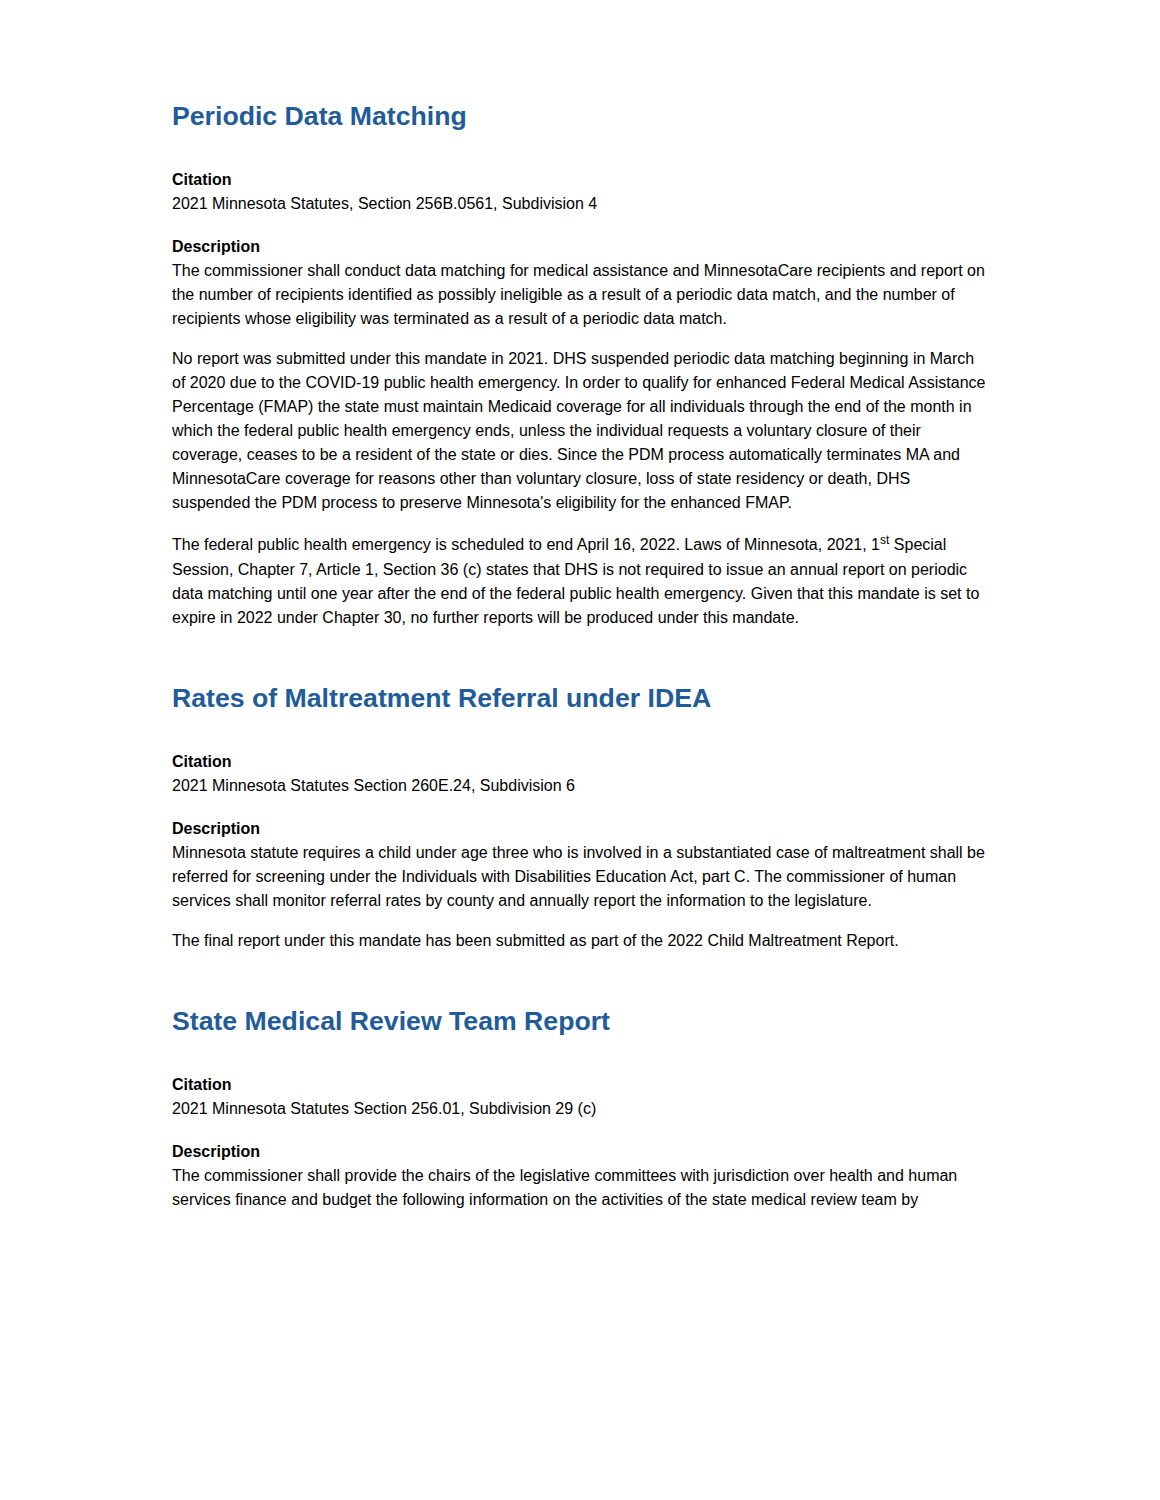Periodic Data Matching
Citation
2021 Minnesota Statutes, Section 256B.0561, Subdivision 4
Description
The commissioner shall conduct data matching for medical assistance and MinnesotaCare recipients and report on the number of recipients identified as possibly ineligible as a result of a periodic data match, and the number of recipients whose eligibility was terminated as a result of a periodic data match.
No report was submitted under this mandate in 2021. DHS suspended periodic data matching beginning in March of 2020 due to the COVID-19 public health emergency. In order to qualify for enhanced Federal Medical Assistance Percentage (FMAP) the state must maintain Medicaid coverage for all individuals through the end of the month in which the federal public health emergency ends, unless the individual requests a voluntary closure of their coverage, ceases to be a resident of the state or dies. Since the PDM process automatically terminates MA and MinnesotaCare coverage for reasons other than voluntary closure, loss of state residency or death, DHS suspended the PDM process to preserve Minnesota's eligibility for the enhanced FMAP.
The federal public health emergency is scheduled to end April 16, 2022. Laws of Minnesota, 2021, 1st Special Session, Chapter 7, Article 1, Section 36 (c) states that DHS is not required to issue an annual report on periodic data matching until one year after the end of the federal public health emergency. Given that this mandate is set to expire in 2022 under Chapter 30, no further reports will be produced under this mandate.
Rates of Maltreatment Referral under IDEA
Citation
2021 Minnesota Statutes Section 260E.24, Subdivision 6
Description
Minnesota statute requires a child under age three who is involved in a substantiated case of maltreatment shall be referred for screening under the Individuals with Disabilities Education Act, part C. The commissioner of human services shall monitor referral rates by county and annually report the information to the legislature.
The final report under this mandate has been submitted as part of the 2022 Child Maltreatment Report.
State Medical Review Team Report
Citation
2021 Minnesota Statutes Section 256.01, Subdivision 29 (c)
Description
The commissioner shall provide the chairs of the legislative committees with jurisdiction over health and human services finance and budget the following information on the activities of the state medical review team by